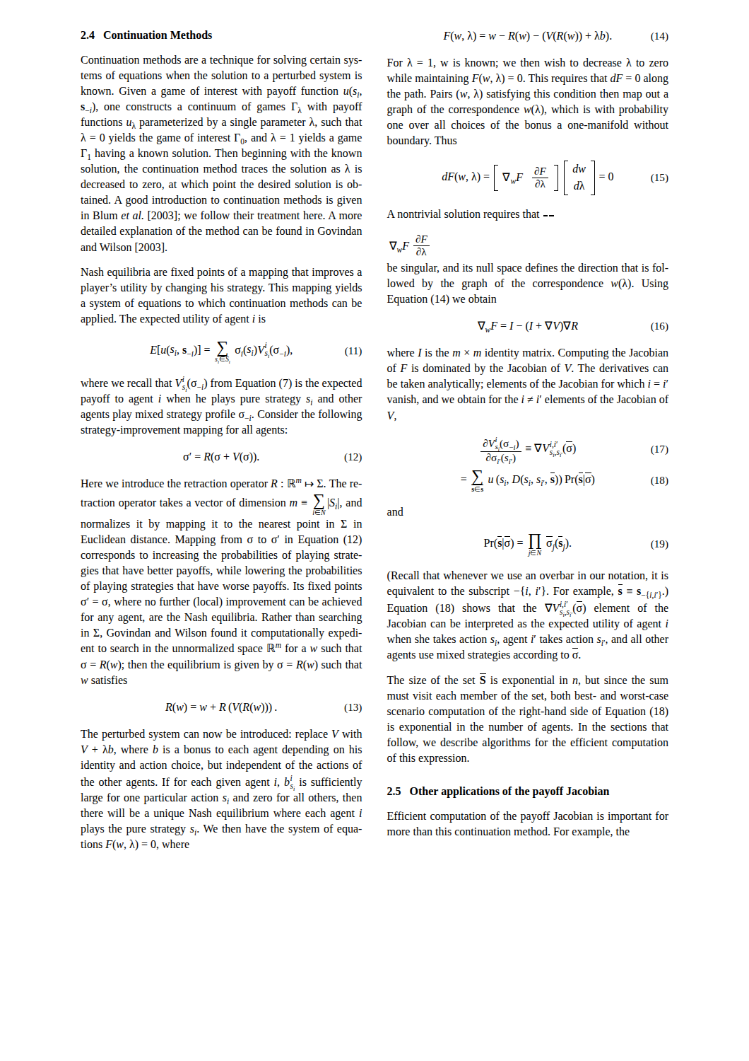2.4 Continuation Methods
Continuation methods are a technique for solving certain systems of equations when the solution to a perturbed system is known. Given a game of interest with payoff function u(si, s−i), one constructs a continuum of games Γλ with payoff functions uλ parameterized by a single parameter λ, such that λ = 0 yields the game of interest Γ0, and λ = 1 yields a game Γ1 having a known solution. Then beginning with the known solution, the continuation method traces the solution as λ is decreased to zero, at which point the desired solution is obtained. A good introduction to continuation methods is given in Blum et al. [2003]; we follow their treatment here. A more detailed explanation of the method can be found in Govindan and Wilson [2003].
Nash equilibria are fixed points of a mapping that improves a player’s utility by changing his strategy. This mapping yields a system of equations to which continuation methods can be applied. The expected utility of agent i is
E[u(si, s−i)] = ∑si∈Si σi(si)Visi(σ−i), (11)
where we recall that Visi(σ−i) from Equation (7) is the expected payoff to agent i when he plays pure strategy si and other agents play mixed strategy profile σ−i. Consider the following strategy-improvement mapping for all agents:
σ′ = R(σ + V(σ)). (12)
Here we introduce the retraction operator R : ℝm ↦ Σ. The retraction operator takes a vector of dimension m ≡ ∑i∈N|Si|, and normalizes it by mapping it to the nearest point in Σ in Euclidean distance. Mapping from σ to σ′ in Equation (12) corresponds to increasing the probabilities of playing strategies that have better payoffs, while lowering the probabilities of playing strategies that have worse payoffs. Its fixed points σ′ = σ, where no further (local) improvement can be achieved for any agent, are the Nash equilibria. Rather than searching in Σ, Govindan and Wilson found it computationally expedient to search in the unnormalized space ℝm for a w such that σ = R(w); then the equilibrium is given by σ = R(w) such that w satisfies
R(w) = w + R (V(R(w))) . (13)
The perturbed system can now be introduced: replace V with V + λb, where b is a bonus to each agent depending on his identity and action choice, but independent of the actions of the other agents. If for each given agent i, bisi is sufficiently large for one particular action si and zero for all others, then there will be a unique Nash equilibrium where each agent i plays the pure strategy si. We then have the system of equations F(w, λ) = 0, where
F(w, λ) = w − R(w) − (V(R(w)) + λb). (14)
For λ = 1, w is known; we then wish to decrease λ to zero while maintaining F(w, λ) = 0. This requires that dF = 0 along the path. Pairs (w, λ) satisfying this condition then map out a graph of the correspondence w(λ), which is with probability one over all choices of the bonus a one-manifold without boundary. Thus
dF(w, λ) =
| ∇ w F | ∂ F ∂λ |
| dw |
| d λ |
= 0 (15)
A nontrivial solution requires that
| ∇ w F | ∂ F ∂λ |
be singular, and its null space defines the direction that is followed by the graph of the correspondence w(λ). Using Equation (14) we obtain
∇wF = I − (I + ∇V)∇R (16)
where I is the m × m identity matrix. Computing the Jacobian of F is dominated by the Jacobian of V. The derivatives can be taken analytically; elements of the Jacobian for which i = i′ vanish, and we obtain for the i ≠ i′ elements of the Jacobian of V,
∂Visi(σ−i) ∂σi′(si′) ≡ ∇Vi,i′si,si′(σ) (17) = ∑s∈s u (si, D(si, si′, s)) Pr(s|σ) (18)
and
Pr(s|σ) = ∏j∈N σj(sj). (19)
(Recall that whenever we use an overbar in our notation, it is equivalent to the subscript −{i, i′}. For example, s ≡ s−{i,i′}.) Equation (18) shows that the ∇Vi,i′si,si′(σ) element of the Jacobian can be interpreted as the expected utility of agent i when she takes action si, agent i′ takes action si′, and all other agents use mixed strategies according to σ.
The size of the set S is exponential in n, but since the sum must visit each member of the set, both best- and worst-case scenario computation of the right-hand side of Equation (18) is exponential in the number of agents. In the sections that follow, we describe algorithms for the efficient computation of this expression.
2.5 Other applications of the payoff Jacobian
Efficient computation of the payoff Jacobian is important for more than this continuation method. For example, the